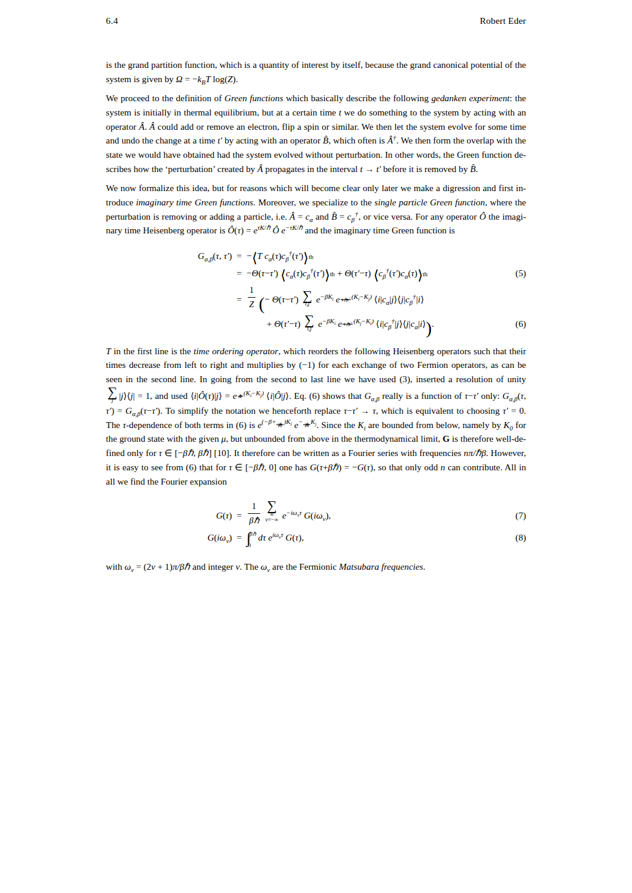6.4 Robert Eder
is the grand partition function, which is a quantity of interest by itself, because the grand canonical potential of the system is given by Ω = −kBT log(Z).
We proceed to the definition of Green functions which basically describe the following gedanken experiment: the system is initially in thermal equilibrium, but at a certain time t we do something to the system by acting with an operator Â. Â could add or remove an electron, flip a spin or similar. We then let the system evolve for some time and undo the change at a time t′ by acting with an operator B̂, which often is Â†. We then form the overlap with the state we would have obtained had the system evolved without perturbation. In other words, the Green function describes how the ‘perturbation’ created by Â propagates in the interval t → t′ before it is removed by B̂.
We now formalize this idea, but for reasons which will become clear only later we make a digression and first introduce imaginary time Green functions. Moreover, we specialize to the single particle Green function, where the perturbation is removing or adding a particle, i.e. Â = cα and B̂ = cβ†, or vice versa. For any operator Ô the imaginary time Heisenberg operator is Ô(τ) = eτK/ℏ Ô e−τK/ℏ and the imaginary time Green function is
| G α,β ( τ , τ′ ) | = | − ⟨ T c α ( τ ) c β † ( τ′ ) ⟩ th | |
| | = | − Θ ( τ − τ′ ) ⟨ c α ( τ ) c β † ( τ′ ) ⟩ th + Θ ( τ′ − τ ) ⟨ c β † ( τ′ ) c α ( τ ) ⟩ th | (5) |
| | = | 1 Z ( − Θ ( τ − τ′ ) ∑ i,j e −βK i e τ−τ′ ℏ (K i −K j ) ⟨ i / c α / j ⟩⟨ j / c β † / i ⟩ | |
| | | + Θ ( τ′ − τ ) ∑ i,j e −βK i e τ−τ′ ℏ (K j −K i ) ⟨ i / c β † / j ⟩⟨ j / c α / i ⟩ ) . | (6) |
T in the first line is the time ordering operator, which reorders the following Heisenberg operators such that their times decrease from left to right and multiplies by (−1) for each exchange of two Fermion operators, as can be seen in the second line. In going from the second to last line we have used (3), inserted a resolution of unity ∑j|j⟩⟨j| = 1, and used ⟨i|Ô(τ)|j⟩ = eτℏ(Ki−Kj) ⟨i|Ô|j⟩. Eq. (6) shows that Gα,β really is a function of τ−τ′ only: Gα,β(τ, τ′) = Gα,β(τ−τ′). To simplify the notation we henceforth replace τ−τ′ → τ, which is equivalent to choosing τ′ = 0. The τ-dependence of both terms in (6) is e(−β+|τ|ℏ)Ki e−|τ|ℏ Kj. Since the Ki are bounded from below, namely by K0 for the ground state with the given μ, but unbounded from above in the thermodynamical limit, G is therefore well-defined only for τ ∈ [−βℏ, βℏ] [10]. It therefore can be written as a Fourier series with frequencies nπ/ℏβ. However, it is easy to see from (6) that for τ ∈ [−βℏ, 0] one has G(τ+βℏ) = −G(τ), so that only odd n can contribute. All in all we find the Fourier expansion
| G ( τ ) | = | 1 βℏ ∑ ∞ ν =−∞ e −iω ν τ G ( iω ν ), | (7) |
| G ( iω ν ) | = | βℏ ∫ 0 dτ e iω ν τ G ( τ ), | (8) |
with ων = (2ν + 1)π/βℏ and integer ν. The ων are the Fermionic Matsubara frequencies.